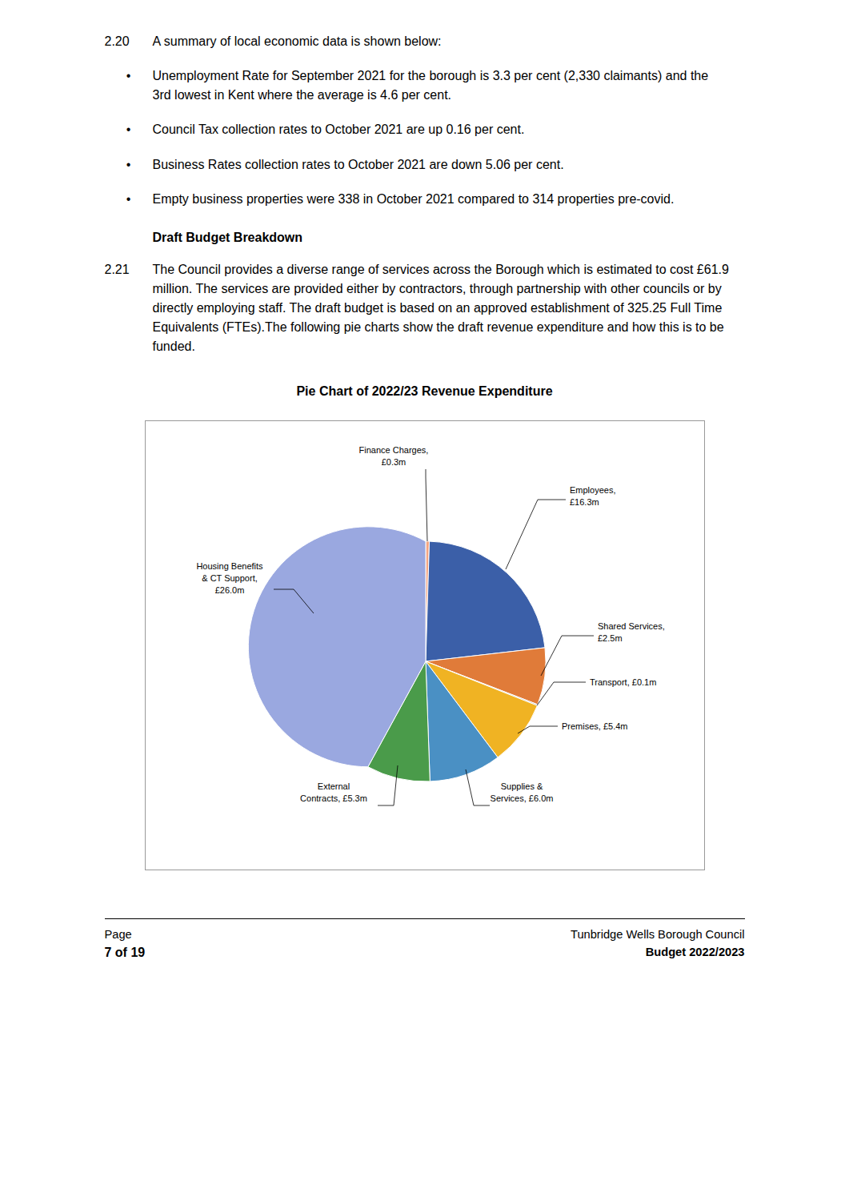2.20
A summary of local economic data is shown below:
• Unemployment Rate for September 2021 for the borough is 3.3 per cent (2,330 claimants) and the 3rd lowest in Kent where the average is 4.6 per cent.
• Council Tax collection rates to October 2021 are up 0.16 per cent.
• Business Rates collection rates to October 2021 are down 5.06 per cent.
• Empty business properties were 338 in October 2021 compared to 314 properties pre-covid.
Draft Budget Breakdown
2.21
The Council provides a diverse range of services across the Borough which is estimated to cost £61.9 million. The services are provided either by contractors, through partnership with other councils or by directly employing staff. The draft budget is based on an approved establishment of 325.25 Full Time Equivalents (FTEs).The following pie charts show the draft revenue expenditure and how this is to be funded.
Pie Chart of 2022/23 Revenue Expenditure
Segments starting at 12 o'clock going clockwise: Finance Charges 0.3m (1.74 deg) Employees 16.3m (94.8 deg) Shared Services 2.5m (14.5 deg) Transport 0.1m (0.58 deg) Premises 5.4m (31.4 deg) Supplies & Services 6.0m (34.9 deg) External Contracts 5.3m (30.8 deg) Housing Benefits & CT Support 26.0m (151.2 deg) Finance Charges, £0.3m Employees, £16.3m Shared Services, £2.5m Transport, £0.1m Premises, £5.4m Supplies & Services, £6.0m External Contracts, £5.3m Housing Benefits & CT Support, £26.0m
Page
7 of 19
Tunbridge Wells Borough Council
Budget 2022/2023